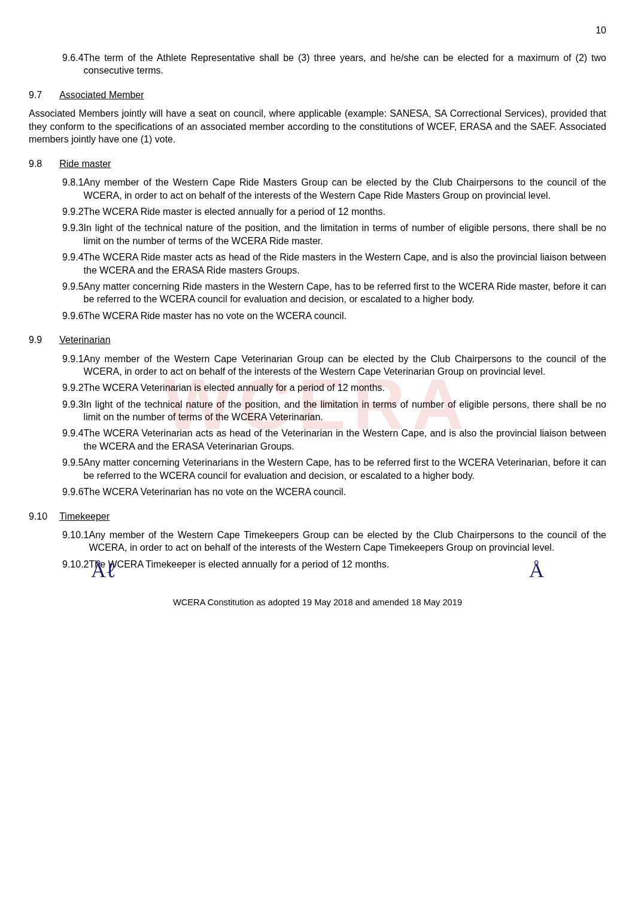WCERA
10
9.6.4 The term of the Athlete Representative shall be (3) three years, and he/she can be elected for a maximum of (2) two consecutive terms.
9.7 Associated Member
Associated Members jointly will have a seat on council, where applicable (example: SANESA, SA Correctional Services), provided that they conform to the specifications of an associated member according to the constitutions of WCEF, ERASA and the SAEF. Associated members jointly have one (1) vote.
9.8 Ride master
9.8.1 Any member of the Western Cape Ride Masters Group can be elected by the Club Chairpersons to the council of the WCERA, in order to act on behalf of the interests of the Western Cape Ride Masters Group on provincial level.
9.9.2 The WCERA Ride master is elected annually for a period of 12 months.
9.9.3 In light of the technical nature of the position, and the limitation in terms of number of eligible persons, there shall be no limit on the number of terms of the WCERA Ride master.
9.9.4 The WCERA Ride master acts as head of the Ride masters in the Western Cape, and is also the provincial liaison between the WCERA and the ERASA Ride masters Groups.
9.9.5 Any matter concerning Ride masters in the Western Cape, has to be referred first to the WCERA Ride master, before it can be referred to the WCERA council for evaluation and decision, or escalated to a higher body.
9.9.6 The WCERA Ride master has no vote on the WCERA council.
9.9 Veterinarian
9.9.1 Any member of the Western Cape Veterinarian Group can be elected by the Club Chairpersons to the council of the WCERA, in order to act on behalf of the interests of the Western Cape Veterinarian Group on provincial level.
9.9.2 The WCERA Veterinarian is elected annually for a period of 12 months.
9.9.3 In light of the technical nature of the position, and the limitation in terms of number of eligible persons, there shall be no limit on the number of terms of the WCERA Veterinarian.
9.9.4 The WCERA Veterinarian acts as head of the Veterinarian in the Western Cape, and is also the provincial liaison between the WCERA and the ERASA Veterinarian Groups.
9.9.5 Any matter concerning Veterinarians in the Western Cape, has to be referred first to the WCERA Veterinarian, before it can be referred to the WCERA council for evaluation and decision, or escalated to a higher body.
9.9.6 The WCERA Veterinarian has no vote on the WCERA council.
9.10 Timekeeper
9.10.1 Any member of the Western Cape Timekeepers Group can be elected by the Club Chairpersons to the council of the WCERA, in order to act on behalf of the interests of the Western Cape Timekeepers Group on provincial level.
9.10.2 The WCERA Timekeeper is elected annually for a period of 12 months.
WCERA Constitution as adopted 19 May 2018 and amended 18 May 2019
Åℓ
Å